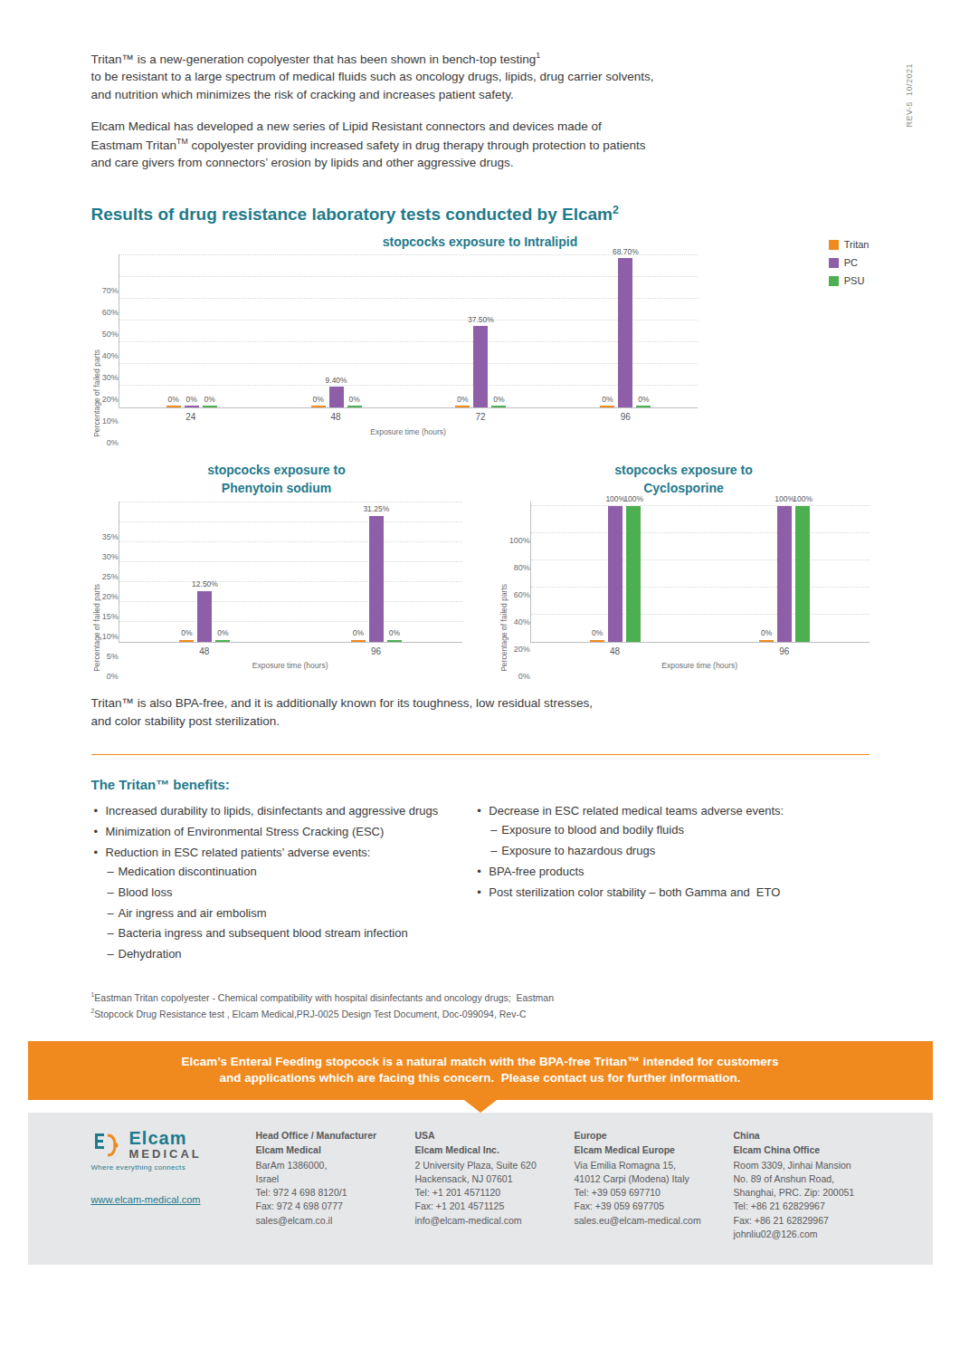REV-5 10/2021
Tritan™ is a new-generation copolyester that has been shown in bench-top testing1
to be resistant to a large spectrum of medical fluids such as oncology drugs, lipids, drug carrier solvents,
and nutrition which minimizes the risk of cracking and increases patient safety.
Elcam Medical has developed a new series of Lipid Resistant connectors and devices made of
Eastmam TritanTM copolyester providing increased safety in drug therapy through protection to patients
and care givers from connectors’ erosion by lipids and other aggressive drugs.
Results of drug resistance laboratory tests conducted by Elcam2
stopcocks exposure to Intralipid
Tritan
PC
PSU
| Percentage of failed parts | 70% 60% 50% 40% 30% 20% 10% 0% | 0% 0% 0% 0% 9.40% 0% 0% 37.50% 0% 0% 68.70% 0% 24 48 72 96 Exposure time (hours) |
stopcocks exposure to
Phenytoin sodium
| Percentage of failed parts | 35% 30% 25% 20% 15% 10% 5% 0% | 0% 12.50% 0% 0% 31.25% 0% 48 96 Exposure time (hours) |
stopcocks exposure to
Cyclosporine
| Percentage of failed parts | 100% 80% 60% 40% 20% 0% | 0% 100% 100% 0% 100% 100% 48 96 Exposure time (hours) |
Tritan™ is also BPA-free, and it is additionally known for its toughness, low residual stresses,
and color stability post sterilization.
The Tritan™ benefits:
Increased durability to lipids, disinfectants and aggressive drugs
Minimization of Environmental Stress Cracking (ESC)
Reduction in ESC related patients’ adverse events:
Medication discontinuation
Blood loss
Air ingress and air embolism
Bacteria ingress and subsequent blood stream infection
Dehydration
Decrease in ESC related medical teams adverse events:
Exposure to blood and bodily fluids
Exposure to hazardous drugs
BPA-free products
Post sterilization color stability – both Gamma and ETO
1Eastman Tritan copolyester - Chemical compatibility with hospital disinfectants and oncology drugs; Eastman
2Stopcock Drug Resistance test , Elcam Medical,PRJ-0025 Design Test Document, Doc-099094, Rev-C
Elcam’s Enteral Feeding stopcock is a natural match with the BPA-free Tritan™ intended for customers
and applications which are facing this concern. Please contact us for further information.
Elcam
MEDICAL
Where everything connects
www.elcam-medical.com
Head Office / Manufacturer
Elcam Medical
BarAm 1386000,
Israel
Tel: 972 4 698 8120/1
Fax: 972 4 698 0777
sales@elcam.co.il
USA
Elcam Medical Inc.
2 University Plaza, Suite 620
Hackensack, NJ 07601
Tel: +1 201 4571120
Fax: +1 201 4571125
info@elcam-medical.com
Europe
Elcam Medical Europe
Via Emilia Romagna 15,
41012 Carpi (Modena) Italy
Tel: +39 059 697710
Fax: +39 059 697705
sales.eu@elcam-medical.com
China
Elcam China Office
Room 3309, Jinhai Mansion
No. 89 of Anshun Road,
Shanghai, PRC. Zip: 200051
Tel: +86 21 62829967
Fax: +86 21 62829967
johnliu02@126.com